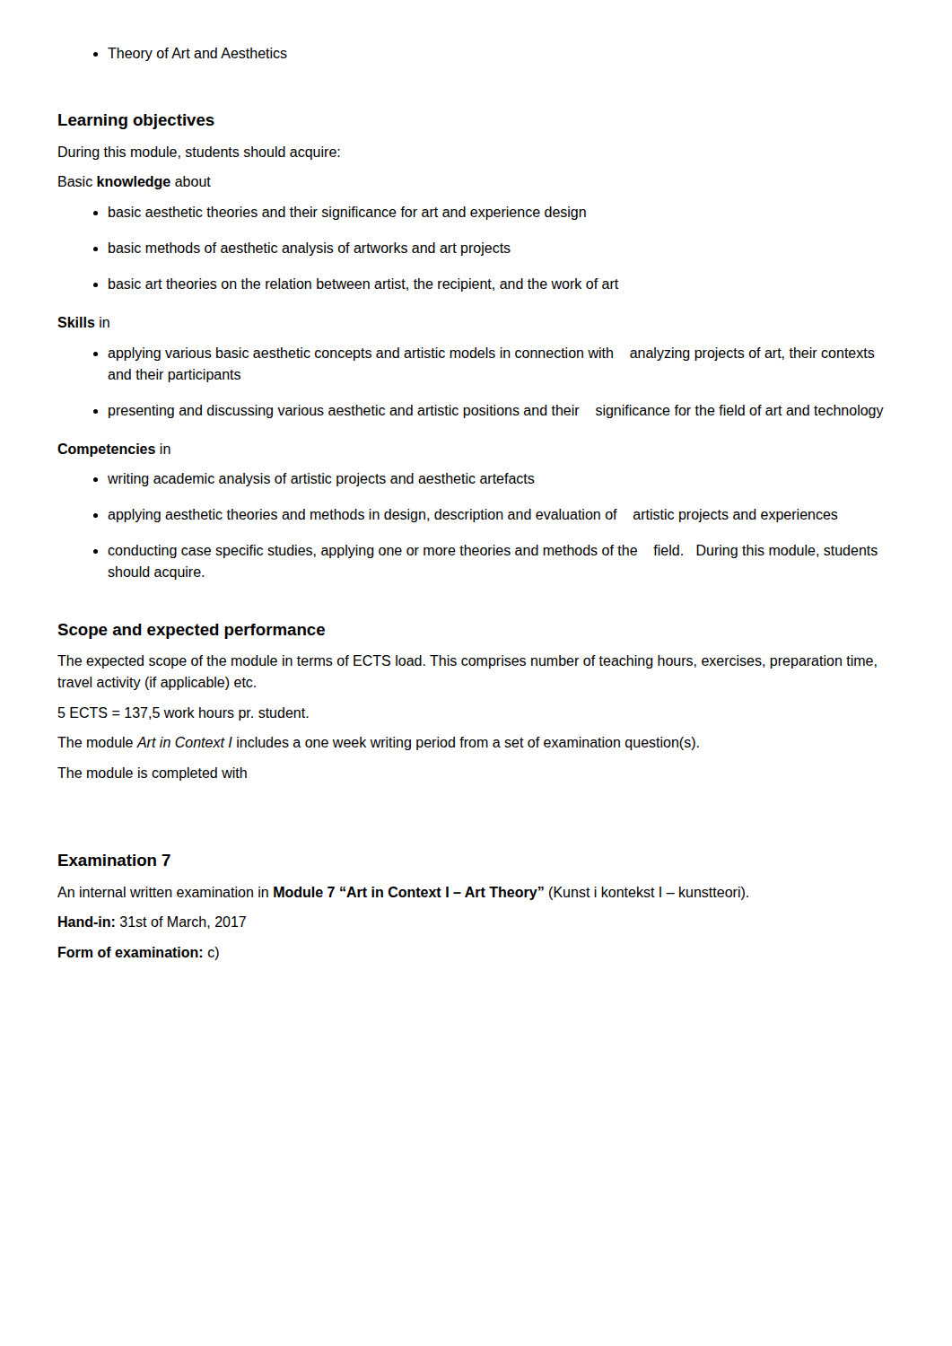Theory of Art and Aesthetics
Learning objectives
During this module, students should acquire:
Basic knowledge about
basic aesthetic theories and their significance for art and experience design
basic methods of aesthetic analysis of artworks and art projects
basic art theories on the relation between artist, the recipient, and the work of art
Skills in
applying various basic aesthetic concepts and artistic models in connection with analyzing projects of art, their contexts and their participants
presenting and discussing various aesthetic and artistic positions and their significance for the field of art and technology
Competencies in
writing academic analysis of artistic projects and aesthetic artefacts
applying aesthetic theories and methods in design, description and evaluation of artistic projects and experiences
conducting case specific studies, applying one or more theories and methods of the field. During this module, students should acquire.
Scope and expected performance
The expected scope of the module in terms of ECTS load. This comprises number of teaching hours, exercises, preparation time, travel activity (if applicable) etc.
5 ECTS = 137,5 work hours pr. student.
The module Art in Context I includes a one week writing period from a set of examination question(s).
The module is completed with
Examination 7
An internal written examination in Module 7 “Art in Context I – Art Theory” (Kunst i kontekst I – kunstteori).
Hand-in: 31st of March, 2017
Form of examination: c)